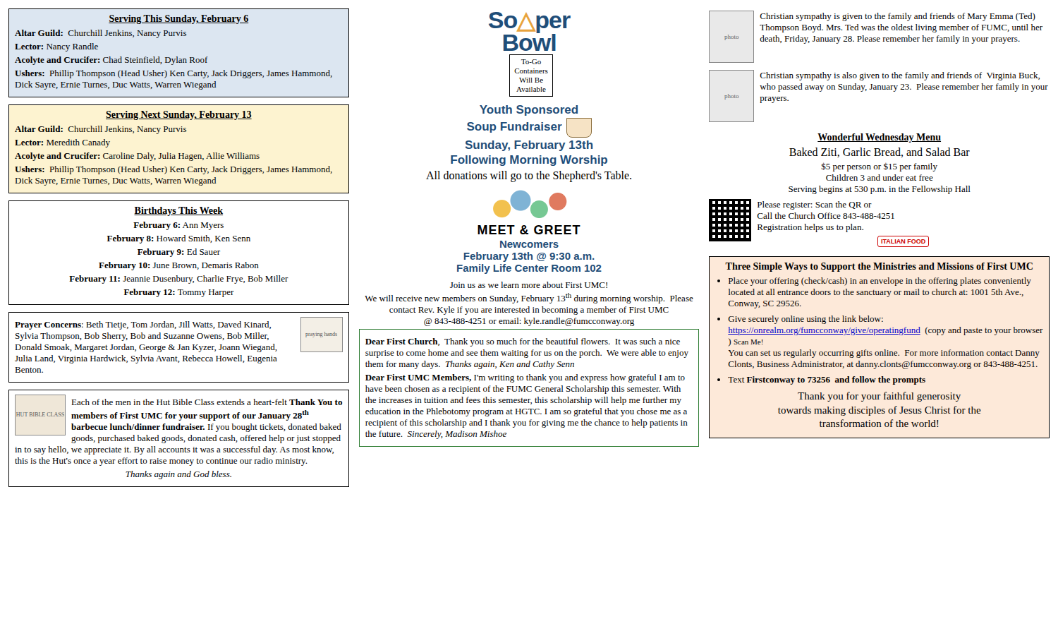Serving This Sunday, February 6
Altar Guild: Churchill Jenkins, Nancy Purvis
Lector: Nancy Randle
Acolyte and Crucifer: Chad Steinfield, Dylan Roof
Ushers: Phillip Thompson (Head Usher) Ken Carty, Jack Driggers, James Hammond, Dick Sayre, Ernie Turnes, Duc Watts, Warren Wiegand
Serving Next Sunday, February 13
Altar Guild: Churchill Jenkins, Nancy Purvis
Lector: Meredith Canady
Acolyte and Crucifer: Caroline Daly, Julia Hagen, Allie Williams
Ushers: Phillip Thompson (Head Usher) Ken Carty, Jack Driggers, James Hammond, Dick Sayre, Ernie Turnes, Duc Watts, Warren Wiegand
Birthdays This Week
February 6: Ann Myers
February 8: Howard Smith, Ken Senn
February 9: Ed Sauer
February 10: June Brown, Demaris Rabon
February 11: Jeannie Dusenbury, Charlie Frye, Bob Miller
February 12: Tommy Harper
praying hands
Prayer Concerns: Beth Tietje, Tom Jordan, Jill Watts, Daved Kinard, Sylvia Thompson, Bob Sherry, Bob and Suzanne Owens, Bob Miller, Donald Smoak, Margaret Jordan, George & Jan Kyzer, Joann Wiegand, Julia Land, Virginia Hardwick, Sylvia Avant, Rebecca Howell, Eugenia Benton.
HUT BIBLE CLASS
Each of the men in the Hut Bible Class extends a heart-felt Thank You to members of First UMC for your support of our January 28th barbecue lunch/dinner fundraiser. If you bought tickets, donated baked goods, purchased baked goods, donated cash, offered help or just stopped in to say hello, we appreciate it. By all accounts it was a successful day. As most know, this is the Hut's once a year effort to raise money to continue our radio ministry.
Thanks again and God bless.
So△per
Bowl
To-Go
Containers
Will Be
Available
Youth Sponsored
Soup Fundraiser
Sunday, February 13th
Following Morning Worship
All donations will go to the Shepherd's Table.
MEET & GREET
Newcomers
February 13th @ 9:30 a.m.
Family Life Center Room 102
Join us as we learn more about First UMC!
We will receive new members on Sunday, February 13th during morning worship. Please contact Rev. Kyle if you are interested in becoming a member of First UMC
@ 843-488-4251 or email: kyle.randle@fumcconway.org
Dear First Church, Thank you so much for the beautiful flowers. It was such a nice surprise to come home and see them waiting for us on the porch. We were able to enjoy them for many days. Thanks again, Ken and Cathy Senn
Dear First UMC Members, I'm writing to thank you and express how grateful I am to have been chosen as a recipient of the FUMC General Scholarship this semester. With the increases in tuition and fees this semester, this scholarship will help me further my education in the Phlebotomy program at HGTC. I am so grateful that you chose me as a recipient of this scholarship and I thank you for giving me the chance to help patients in the future. Sincerely, Madison Mishoe
photo
Christian sympathy is given to the family and friends of Mary Emma (Ted) Thompson Boyd. Mrs. Ted was the oldest living member of FUMC, until her death, Friday, January 28. Please remember her family in your prayers.
photo
Christian sympathy is also given to the family and friends of Virginia Buck, who passed away on Sunday, January 23. Please remember her family in your prayers.
Wonderful Wednesday Menu
Baked Ziti, Garlic Bread, and Salad Bar
$5 per person or $15 per family
Children 3 and under eat free
Serving begins at 530 p.m. in the Fellowship Hall
Please register: Scan the QR or
Call the Church Office 843-488-4251
Registration helps us to plan.
ITALIAN FOOD
Three Simple Ways to Support the Ministries and Missions of First UMC
Place your offering (check/cash) in an envelope in the offering plates conveniently located at all entrance doors to the sanctuary or mail to church at: 1001 5th Ave., Conway, SC 29526.
Give securely online using the link below:
https://onrealm.org/fumcconway/give/operatingfund (copy and paste to your browser ) Scan Me!
You can set us regularly occurring gifts online. For more information contact Danny Clonts, Business Administrator, at danny.clonts@fumcconway.org or 843-488-4251.
Text Firstconway to 73256 and follow the prompts
Thank you for your faithful generosity
towards making disciples of Jesus Christ for the
transformation of the world!